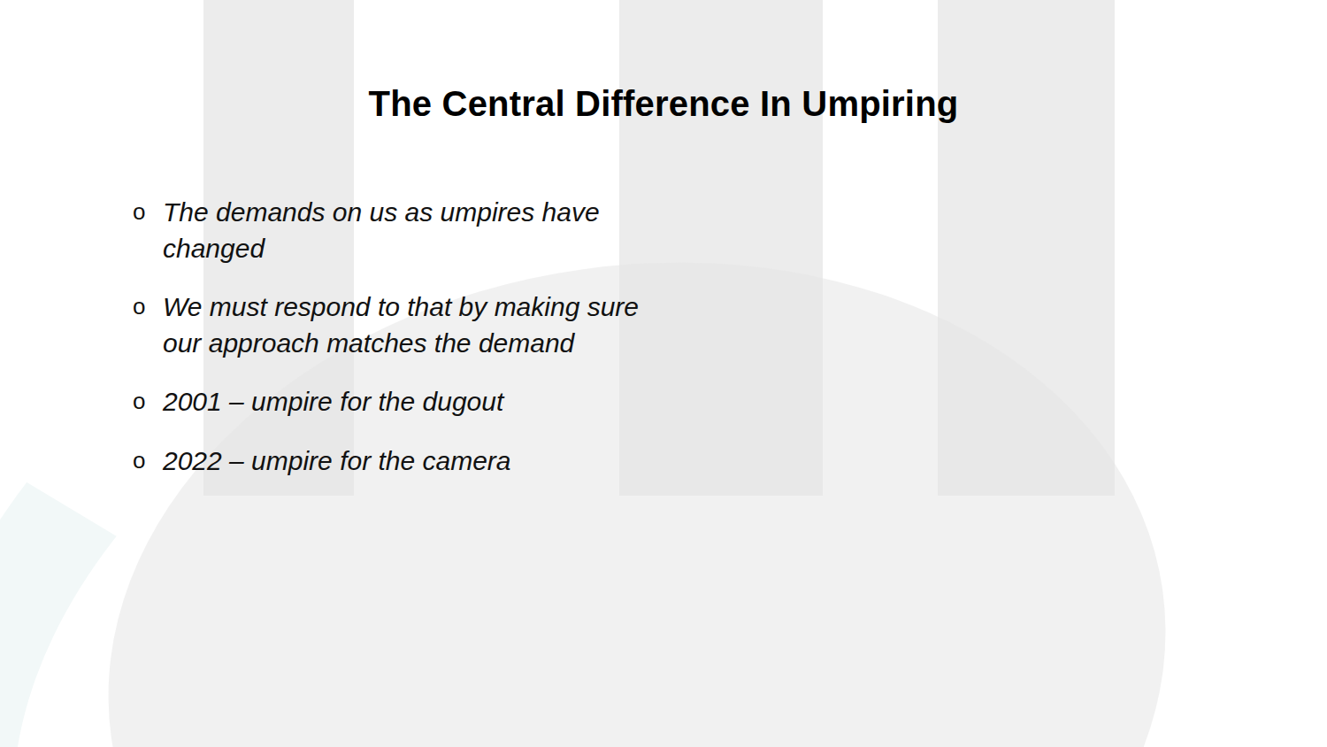The Central Difference In Umpiring
The demands on us as umpires have changed
We must respond to that by making sure our approach matches the demand
2001 – umpire for the dugout
2022 – umpire for the camera